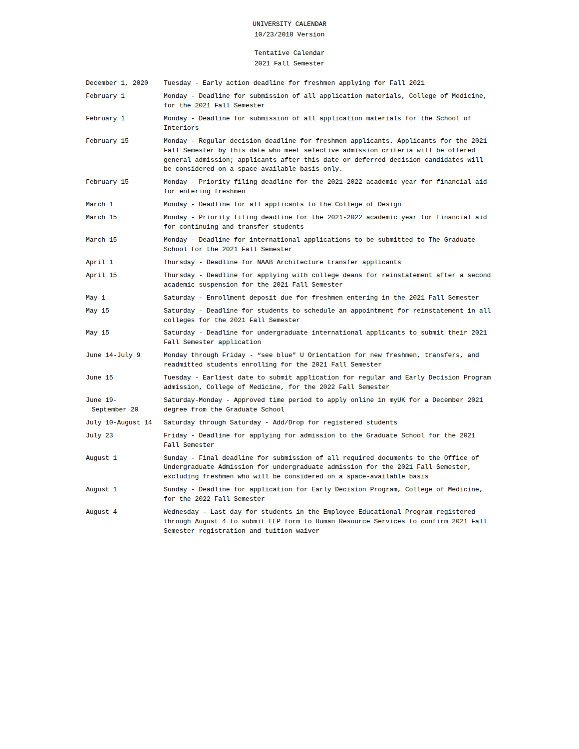UNIVERSITY CALENDAR
10/23/2018 Version
Tentative Calendar
2021 Fall Semester
December 1, 2020
Tuesday - Early action deadline for freshmen applying for Fall 2021
February 1
Monday - Deadline for submission of all application materials, College of Medicine, for the 2021 Fall Semester
February 1
Monday - Deadline for submission of all application materials for the School of Interiors
February 15
Monday - Regular decision deadline for freshmen applicants. Applicants for the 2021 Fall Semester by this date who meet selective admission criteria will be offered general admission; applicants after this date or deferred decision candidates will be considered on a space-available basis only.
February 15
Monday - Priority filing deadline for the 2021-2022 academic year for financial aid for entering freshmen
March 1
Monday - Deadline for all applicants to the College of Design
March 15
Monday - Priority filing deadline for the 2021-2022 academic year for financial aid for continuing and transfer students
March 15
Monday - Deadline for international applications to be submitted to The Graduate School for the 2021 Fall Semester
April 1
Thursday - Deadline for NAAB Architecture transfer applicants
April 15
Thursday - Deadline for applying with college deans for reinstatement after a second academic suspension for the 2021 Fall Semester
May 1
Saturday - Enrollment deposit due for freshmen entering in the 2021 Fall Semester
May 15
Saturday - Deadline for students to schedule an appointment for reinstatement in all colleges for the 2021 Fall Semester
May 15
Saturday - Deadline for undergraduate international applicants to submit their 2021 Fall Semester application
June 14-July 9
Monday through Friday - “see blue” U Orientation for new freshmen, transfers, and readmitted students enrolling for the 2021 Fall Semester
June 15
Tuesday - Earliest date to submit application for regular and Early Decision Program admission, College of Medicine, for the 2022 Fall Semester
June 19-
September 20
Saturday-Monday - Approved time period to apply online in myUK for a December 2021 degree from the Graduate School
July 10-August 14
Saturday through Saturday - Add/Drop for registered students
July 23
Friday - Deadline for applying for admission to the Graduate School for the 2021 Fall Semester
August 1
Sunday - Final deadline for submission of all required documents to the Office of Undergraduate Admission for undergraduate admission for the 2021 Fall Semester, excluding freshmen who will be considered on a space-available basis
August 1
Sunday - Deadline for application for Early Decision Program, College of Medicine, for the 2022 Fall Semester
August 4
Wednesday - Last day for students in the Employee Educational Program registered through August 4 to submit EEP form to Human Resource Services to confirm 2021 Fall Semester registration and tuition waiver